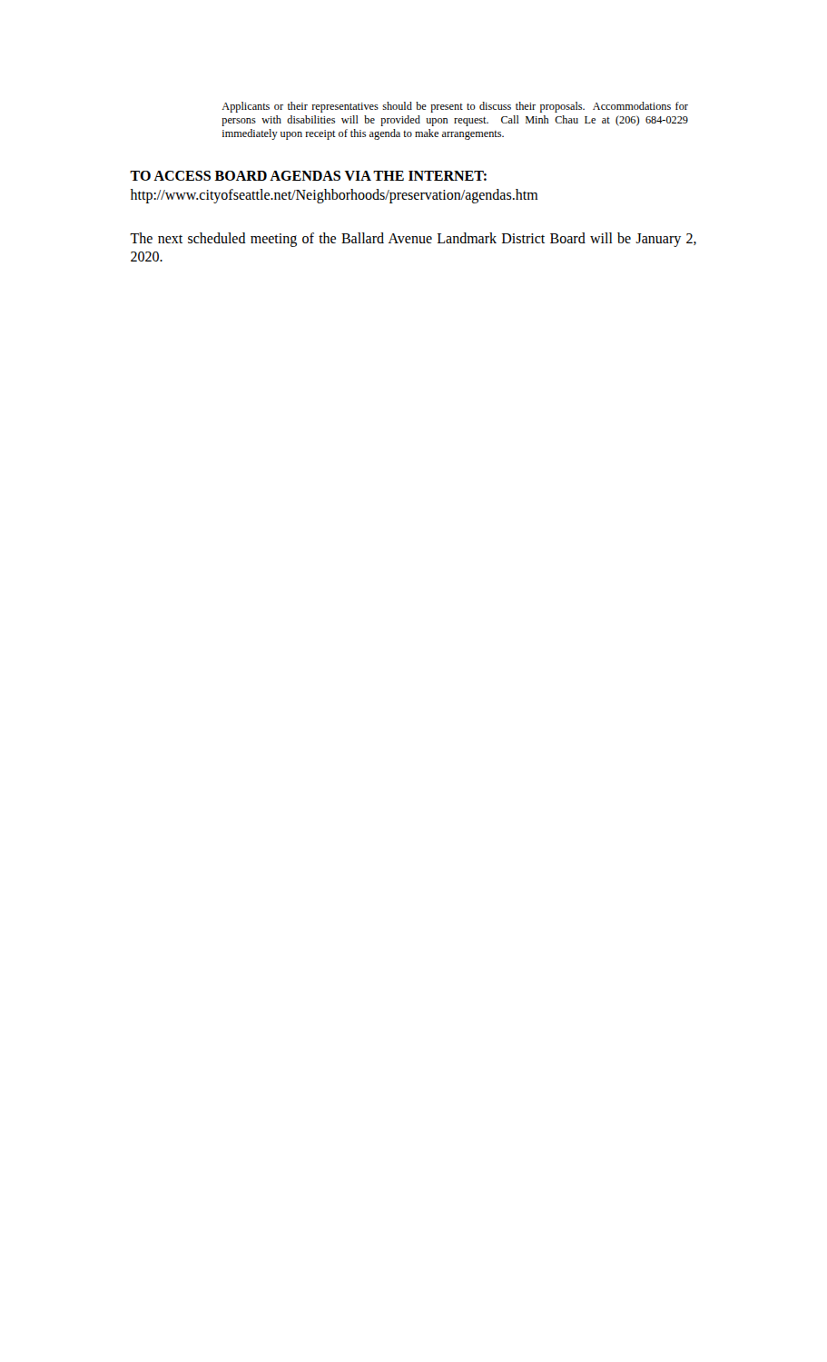Applicants or their representatives should be present to discuss their proposals. Accommodations for persons with disabilities will be provided upon request. Call Minh Chau Le at (206) 684-0229 immediately upon receipt of this agenda to make arrangements.
TO ACCESS BOARD AGENDAS VIA THE INTERNET:
http://www.cityofseattle.net/Neighborhoods/preservation/agendas.htm
The next scheduled meeting of the Ballard Avenue Landmark District Board will be January 2, 2020.